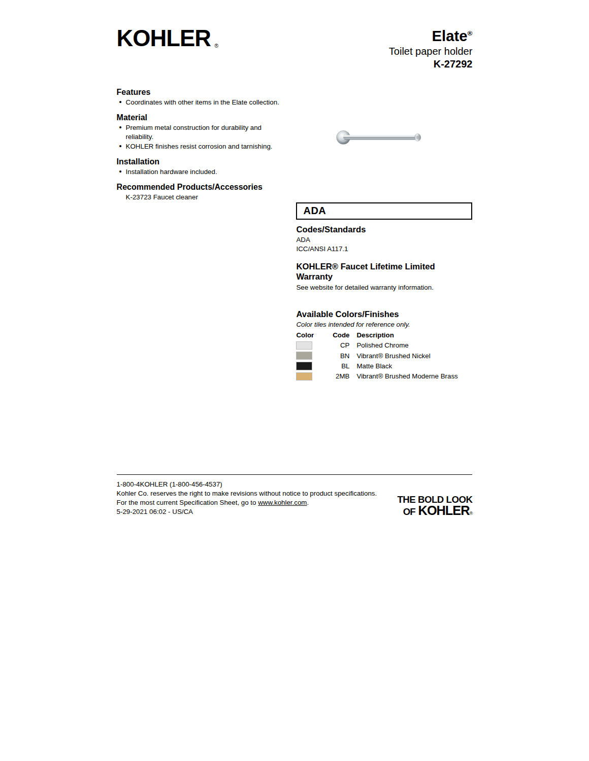KOHLER®
Elate®
Toilet paper holder
K-27292
Features
Coordinates with other items in the Elate collection.
Material
Premium metal construction for durability and reliability.
KOHLER finishes resist corrosion and tarnishing.
Installation
Installation hardware included.
Recommended Products/Accessories
K-23723 Faucet cleaner
ADA
Codes/Standards
ADA
ICC/ANSI A117.1
KOHLER® Faucet Lifetime Limited
Warranty
See website for detailed warranty information.
Available Colors/Finishes
Color tiles intended for reference only.
| Color | Code | Description |
| --- | --- | --- |
| | CP | Polished Chrome |
| | BN | Vibrant® Brushed Nickel |
| | BL | Matte Black |
| | 2MB | Vibrant® Brushed Moderne Brass |
1-800-4KOHLER (1-800-456-4537)
Kohler Co. reserves the right to make revisions without notice to product specifications.
For the most current Specification Sheet, go to www.kohler.com.
5-29-2021 06:02 - US/CA
THE BOLD LOOK
OF KOHLER®